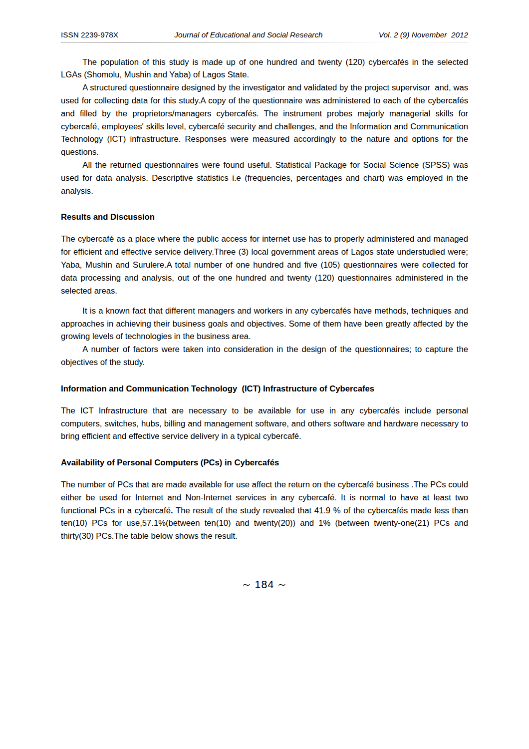ISSN 2239-978X Journal of Educational and Social Research Vol. 2 (9) November 2012
The population of this study is made up of one hundred and twenty (120) cybercafés in the selected LGAs (Shomolu, Mushin and Yaba) of Lagos State.
A structured questionnaire designed by the investigator and validated by the project supervisor and, was used for collecting data for this study.A copy of the questionnaire was administered to each of the cybercafés and filled by the proprietors/managers cybercafés. The instrument probes majorly managerial skills for cybercafé, employees' skills level, cybercafé security and challenges, and the Information and Communication Technology (ICT) infrastructure. Responses were measured accordingly to the nature and options for the questions.
All the returned questionnaires were found useful. Statistical Package for Social Science (SPSS) was used for data analysis. Descriptive statistics i.e (frequencies, percentages and chart) was employed in the analysis.
Results and Discussion
The cybercafé as a place where the public access for internet use has to properly administered and managed for efficient and effective service delivery.Three (3) local government areas of Lagos state understudied were; Yaba, Mushin and Surulere.A total number of one hundred and five (105) questionnaires were collected for data processing and analysis, out of the one hundred and twenty (120) questionnaires administered in the selected areas.
It is a known fact that different managers and workers in any cybercafés have methods, techniques and approaches in achieving their business goals and objectives. Some of them have been greatly affected by the growing levels of technologies in the business area.
A number of factors were taken into consideration in the design of the questionnaires; to capture the objectives of the study.
Information and Communication Technology (ICT) Infrastructure of Cybercafes
The ICT Infrastructure that are necessary to be available for use in any cybercafés include personal computers, switches, hubs, billing and management software, and others software and hardware necessary to bring efficient and effective service delivery in a typical cybercafé.
Availability of Personal Computers (PCs) in Cybercafés
The number of PCs that are made available for use affect the return on the cybercafé business .The PCs could either be used for Internet and Non-Internet services in any cybercafé. It is normal to have at least two functional PCs in a cybercafé. The result of the study revealed that 41.9 % of the cybercafés made less than ten(10) PCs for use,57.1%(between ten(10) and twenty(20)) and 1% (between twenty-one(21) PCs and thirty(30) PCs.The table below shows the result.
∼ 184 ∼